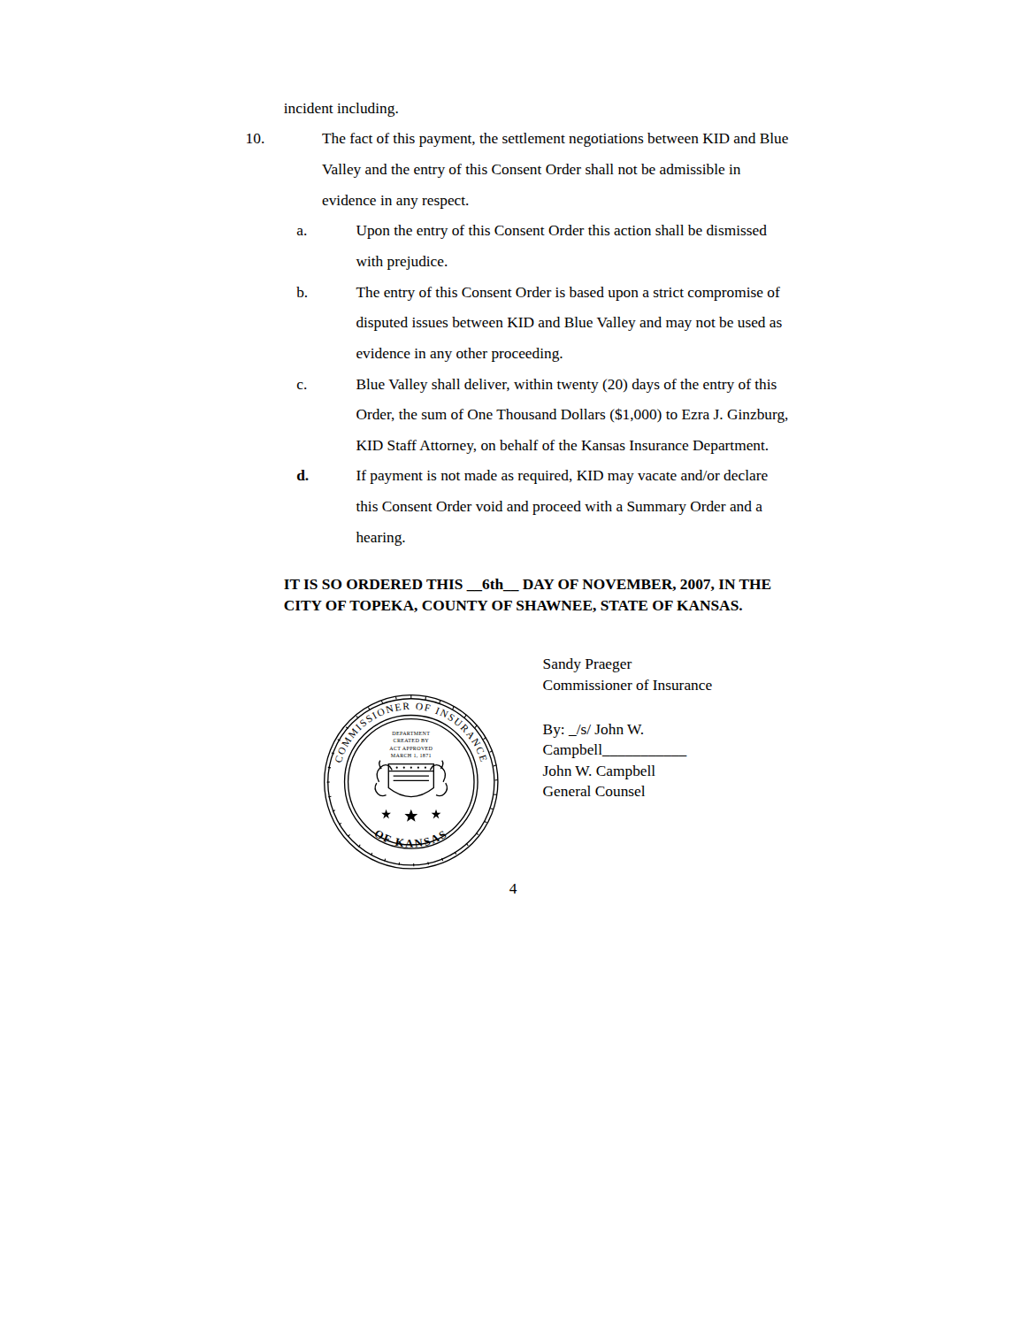incident including.
10. The fact of this payment, the settlement negotiations between KID and Blue Valley and the entry of this Consent Order shall not be admissible in evidence in any respect.
a. Upon the entry of this Consent Order this action shall be dismissed with prejudice.
b. The entry of this Consent Order is based upon a strict compromise of disputed issues between KID and Blue Valley and may not be used as evidence in any other proceeding.
c. Blue Valley shall deliver, within twenty (20) days of the entry of this Order, the sum of One Thousand Dollars ($1,000) to Ezra J. Ginzburg, KID Staff Attorney, on behalf of the Kansas Insurance Department.
d. If payment is not made as required, KID may vacate and/or declare this Consent Order void and proceed with a Summary Order and a hearing.
IT IS SO ORDERED THIS __6th__ DAY OF NOVEMBER, 2007, IN THE CITY OF TOPEKA, COUNTY OF SHAWNEE, STATE OF KANSAS.
COMMISSIONER OF INSURANCE OF KANSAS DEPARTMENT CREATED BY ACT APPROVED MARCH 1, 1871
Sandy Praeger
Commissioner of Insurance
By: _/s/ John W. Campbell___________
John W. Campbell
General Counsel
4